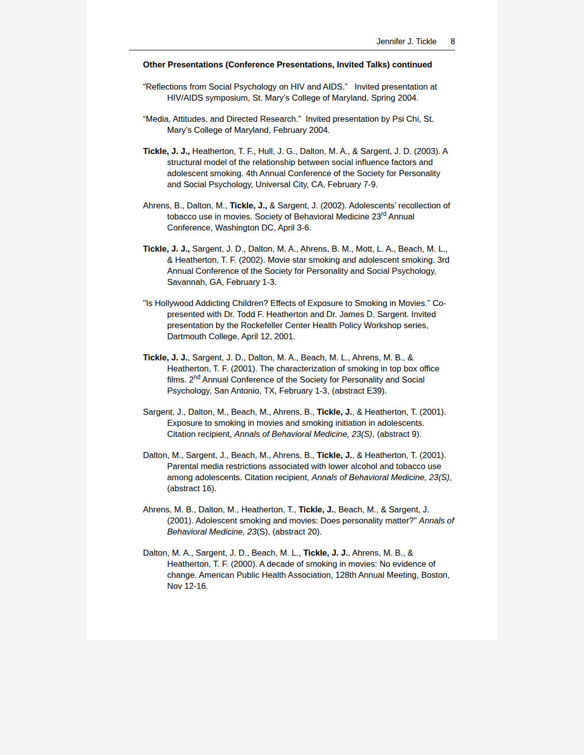Jennifer J. Tickle 8
Other Presentations (Conference Presentations, Invited Talks) continued
“Reflections from Social Psychology on HIV and AIDS.” Invited presentation at HIV/AIDS symposium, St. Mary’s College of Maryland, Spring 2004.
“Media, Attitudes, and Directed Research.” Invited presentation by Psi Chi, St. Mary’s College of Maryland, February 2004.
Tickle, J. J., Heatherton, T. F., Hull, J. G., Dalton, M. A., & Sargent, J. D. (2003). A structural model of the relationship between social influence factors and adolescent smoking. 4th Annual Conference of the Society for Personality and Social Psychology, Universal City, CA, February 7-9.
Ahrens, B., Dalton, M., Tickle, J., & Sargent, J. (2002). Adolescents’ recollection of tobacco use in movies. Society of Behavioral Medicine 23rd Annual Conference, Washington DC, April 3-6.
Tickle, J. J., Sargent, J. D., Dalton, M. A., Ahrens, B. M., Mott, L. A., Beach, M. L., & Heatherton, T. F. (2002). Movie star smoking and adolescent smoking. 3rd Annual Conference of the Society for Personality and Social Psychology, Savannah, GA, February 1-3.
"Is Hollywood Addicting Children? Effects of Exposure to Smoking in Movies." Co-presented with Dr. Todd F. Heatherton and Dr. James D. Sargent. Invited presentation by the Rockefeller Center Health Policy Workshop series, Dartmouth College. April 12, 2001.
Tickle, J. J., Sargent, J. D., Dalton, M. A., Beach, M. L., Ahrens, M. B., & Heatherton, T. F. (2001). The characterization of smoking in top box office films. 2nd Annual Conference of the Society for Personality and Social Psychology, San Antonio, TX, February 1-3, (abstract E39).
Sargent, J., Dalton, M., Beach, M., Ahrens, B., Tickle, J., & Heatherton, T. (2001). Exposure to smoking in movies and smoking initiation in adolescents. Citation recipient, Annals of Behavioral Medicine, 23(S), (abstract 9).
Dalton, M., Sargent, J., Beach, M., Ahrens, B., Tickle, J., & Heatherton, T. (2001). Parental media restrictions associated with lower alcohol and tobacco use among adolescents. Citation recipient, Annals of Behavioral Medicine, 23(S), (abstract 16).
Ahrens, M. B., Dalton, M., Heatherton, T., Tickle, J., Beach, M., & Sargent, J. (2001). Adolescent smoking and movies: Does personality matter?" Annals of Behavioral Medicine, 23(S), (abstract 20).
Dalton, M. A., Sargent, J. D., Beach, M. L., Tickle, J. J., Ahrens, M. B., & Heatherton, T. F. (2000). A decade of smoking in movies: No evidence of change. American Public Health Association, 128th Annual Meeting, Boston, Nov 12-16.